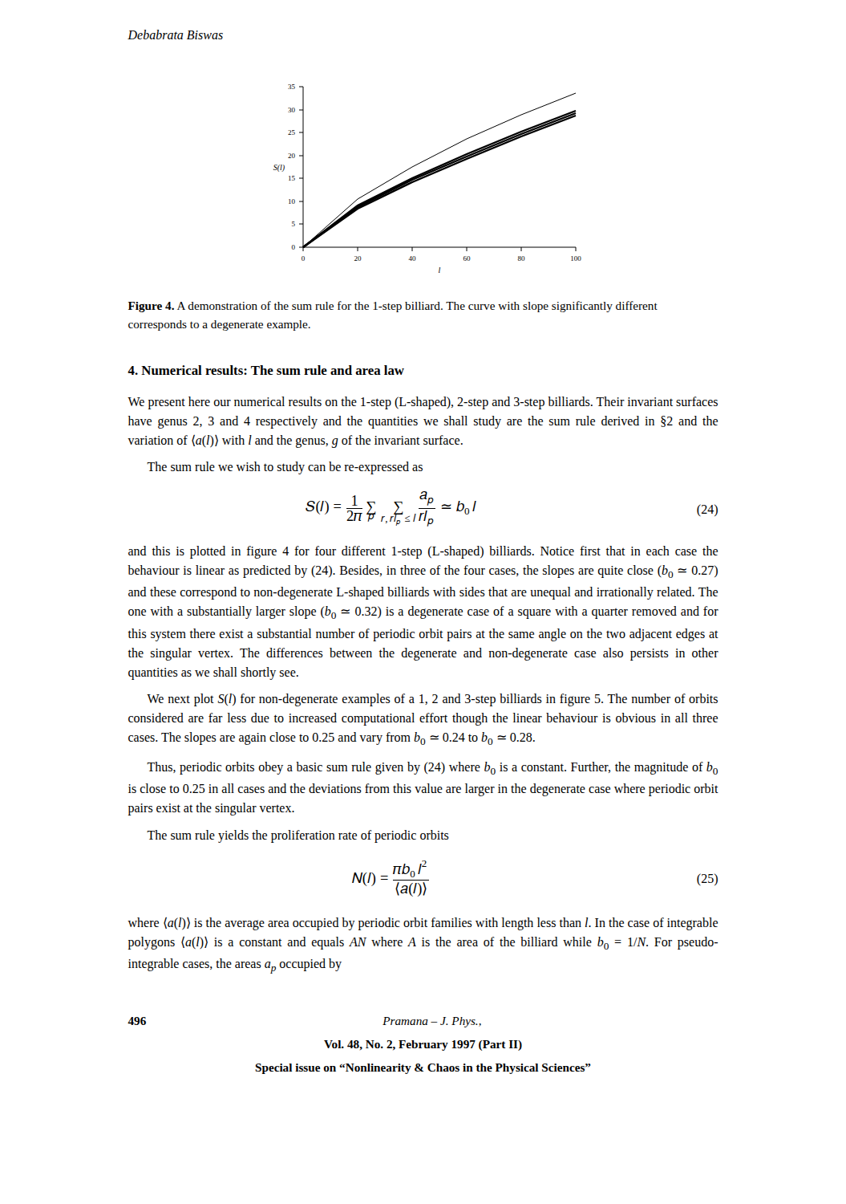Debabrata Biswas
0 5 10 15 20 25 30 35 0 20 40 60 80 100 S(l) l
Figure 4. A demonstration of the sum rule for the 1-step billiard. The curve with slope significantly different corresponds to a degenerate example.
4. Numerical results: The sum rule and area law
We present here our numerical results on the 1-step (L-shaped), 2-step and 3-step billiards. Their invariant surfaces have genus 2, 3 and 4 respectively and the quantities we shall study are the sum rule derived in §2 and the variation of ⟨a(l)⟩ with l and the genus, g of the invariant surface.
The sum rule we wish to study can be re-expressed as
S(l) = 12π ∑p ∑r,rlp≤l ap rlp ≃ b0l
(24)
and this is plotted in figure 4 for four different 1-step (L-shaped) billiards. Notice first that in each case the behaviour is linear as predicted by (24). Besides, in three of the four cases, the slopes are quite close (b0 ≃ 0.27) and these correspond to non-degenerate L-shaped billiards with sides that are unequal and irrationally related. The one with a substantially larger slope (b0 ≃ 0.32) is a degenerate case of a square with a quarter removed and for this system there exist a substantial number of periodic orbit pairs at the same angle on the two adjacent edges at the singular vertex. The differences between the degenerate and non-degenerate case also persists in other quantities as we shall shortly see.
We next plot S(l) for non-degenerate examples of a 1, 2 and 3-step billiards in figure 5. The number of orbits considered are far less due to increased computational effort though the linear behaviour is obvious in all three cases. The slopes are again close to 0.25 and vary from b0 ≃ 0.24 to b0 ≃ 0.28.
Thus, periodic orbits obey a basic sum rule given by (24) where b0 is a constant. Further, the magnitude of b0 is close to 0.25 in all cases and the deviations from this value are larger in the degenerate case where periodic orbit pairs exist at the singular vertex.
The sum rule yields the proliferation rate of periodic orbits
N(l) = πb0l2 ⟨a(l)⟩
(25)
where ⟨a(l)⟩ is the average area occupied by periodic orbit families with length less than l. In the case of integrable polygons ⟨a(l)⟩ is a constant and equals AN where A is the area of the billiard while b0 = 1/N. For pseudo-integrable cases, the areas ap occupied by
496
Pramana – J. Phys.,
Vol. 48, No. 2, February 1997 (Part II)
Special issue on “Nonlinearity & Chaos in the Physical Sciences”